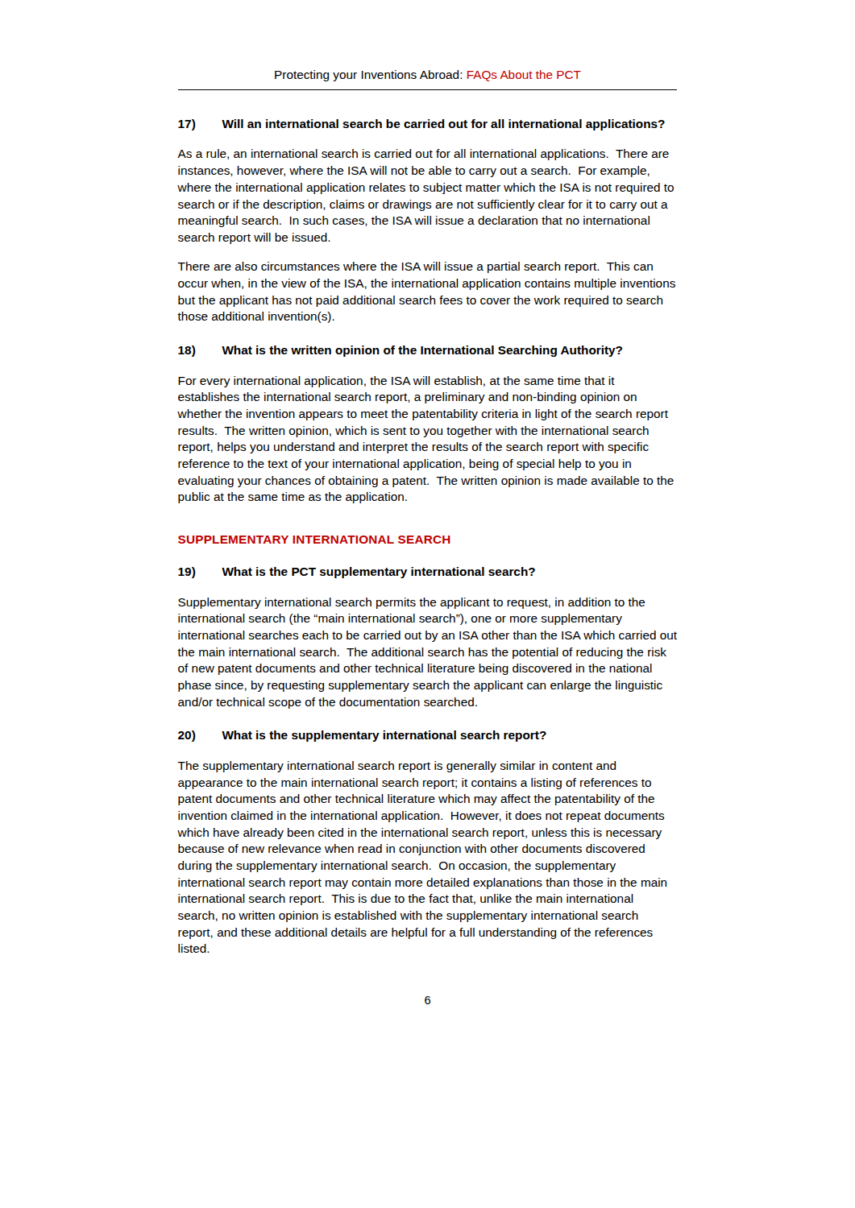Protecting your Inventions Abroad: FAQs About the PCT
17) Will an international search be carried out for all international applications?
As a rule, an international search is carried out for all international applications. There are instances, however, where the ISA will not be able to carry out a search. For example, where the international application relates to subject matter which the ISA is not required to search or if the description, claims or drawings are not sufficiently clear for it to carry out a meaningful search. In such cases, the ISA will issue a declaration that no international search report will be issued.
There are also circumstances where the ISA will issue a partial search report. This can occur when, in the view of the ISA, the international application contains multiple inventions but the applicant has not paid additional search fees to cover the work required to search those additional invention(s).
18) What is the written opinion of the International Searching Authority?
For every international application, the ISA will establish, at the same time that it establishes the international search report, a preliminary and non-binding opinion on whether the invention appears to meet the patentability criteria in light of the search report results. The written opinion, which is sent to you together with the international search report, helps you understand and interpret the results of the search report with specific reference to the text of your international application, being of special help to you in evaluating your chances of obtaining a patent. The written opinion is made available to the public at the same time as the application.
SUPPLEMENTARY INTERNATIONAL SEARCH
19) What is the PCT supplementary international search?
Supplementary international search permits the applicant to request, in addition to the international search (the “main international search”), one or more supplementary international searches each to be carried out by an ISA other than the ISA which carried out the main international search. The additional search has the potential of reducing the risk of new patent documents and other technical literature being discovered in the national phase since, by requesting supplementary search the applicant can enlarge the linguistic and/or technical scope of the documentation searched.
20) What is the supplementary international search report?
The supplementary international search report is generally similar in content and appearance to the main international search report; it contains a listing of references to patent documents and other technical literature which may affect the patentability of the invention claimed in the international application. However, it does not repeat documents which have already been cited in the international search report, unless this is necessary because of new relevance when read in conjunction with other documents discovered during the supplementary international search. On occasion, the supplementary international search report may contain more detailed explanations than those in the main international search report. This is due to the fact that, unlike the main international search, no written opinion is established with the supplementary international search report, and these additional details are helpful for a full understanding of the references listed.
6